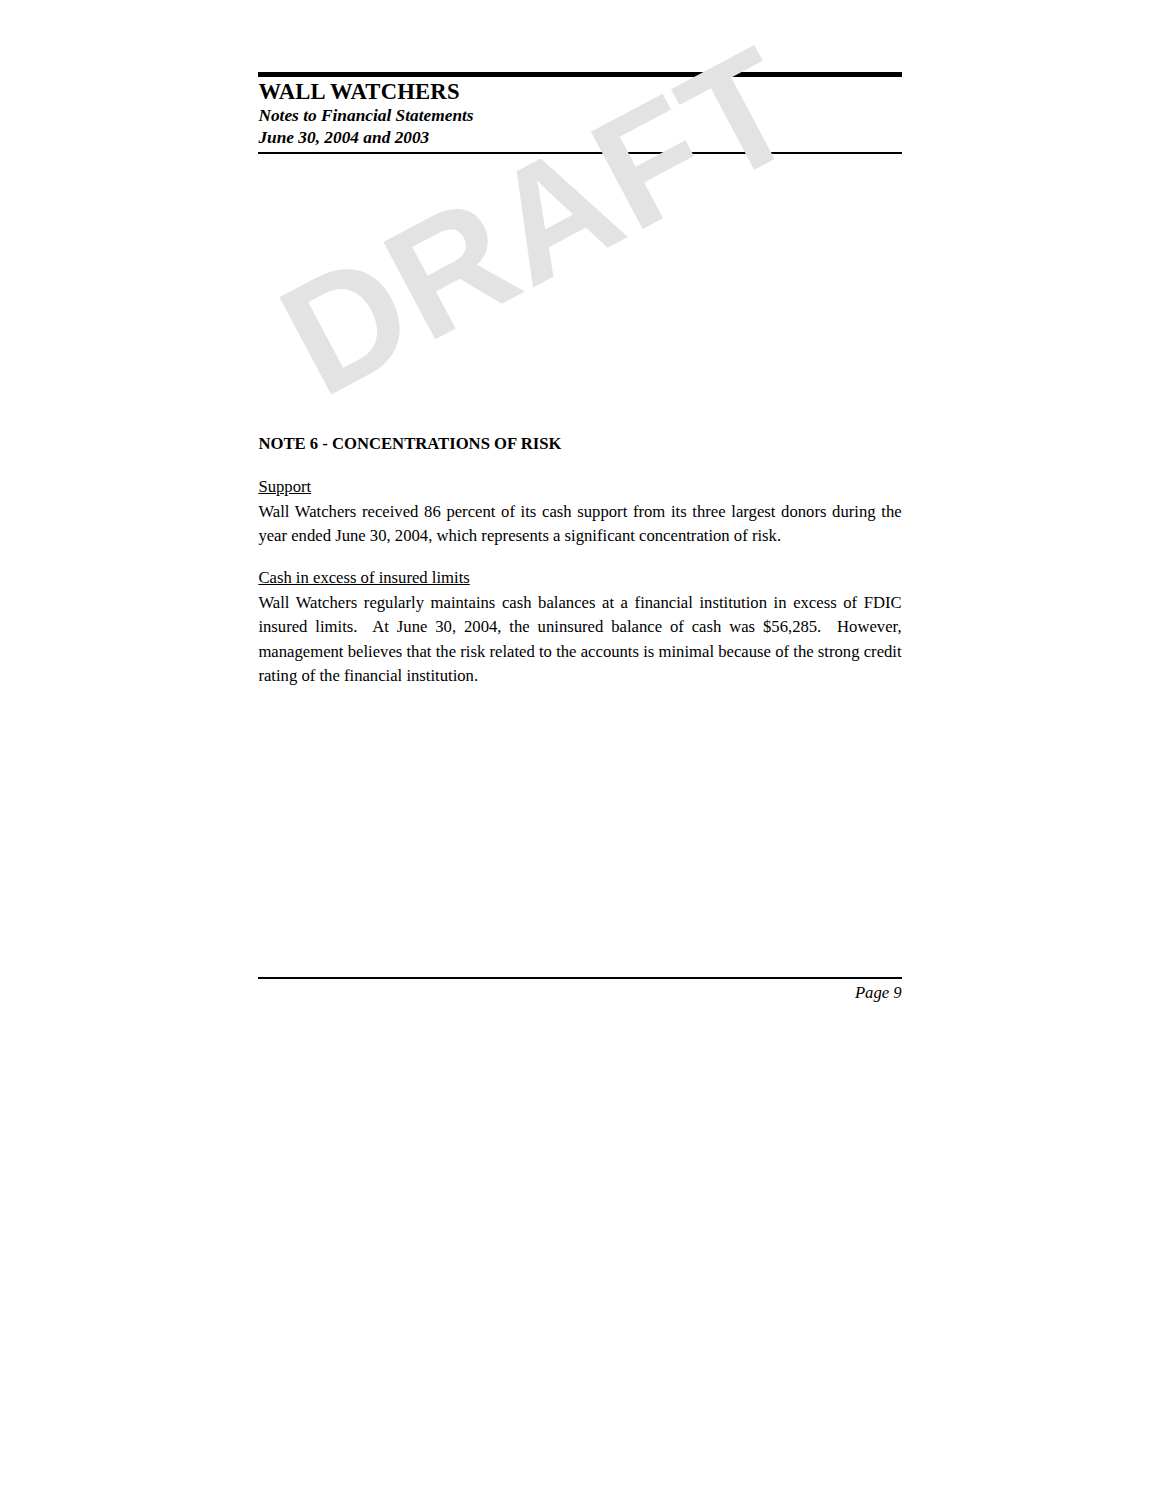WALL WATCHERS
Notes to Financial Statements
June 30, 2004 and 2003
DRAFT
NOTE 6 - CONCENTRATIONS OF RISK
Support
Wall Watchers received 86 percent of its cash support from its three largest donors during the year ended June 30, 2004, which represents a significant concentration of risk.
Cash in excess of insured limits
Wall Watchers regularly maintains cash balances at a financial institution in excess of FDIC insured limits. At June 30, 2004, the uninsured balance of cash was $56,285. However, management believes that the risk related to the accounts is minimal because of the strong credit rating of the financial institution.
Page 9